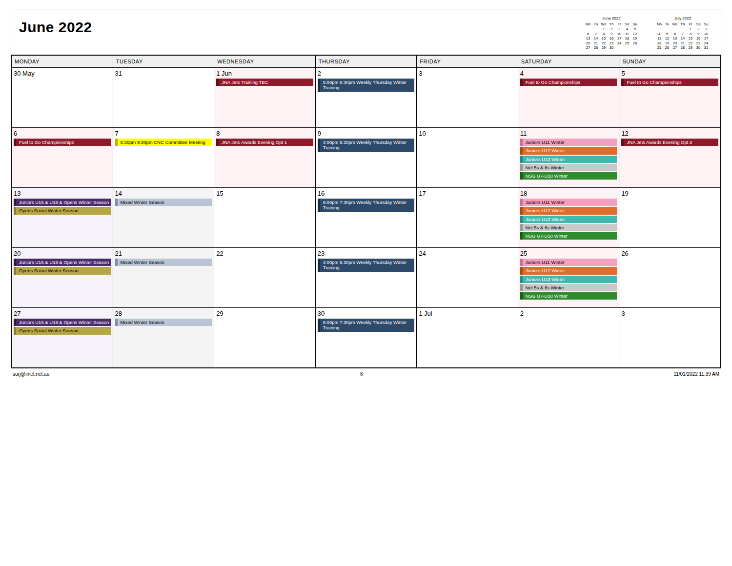June 2022
June 2022
| Mo | Tu | We | Th | Fr | Sa | Su |
| --- | --- | --- | --- | --- | --- | --- |
| | | 1 | 2 | 3 | 4 | 5 |
| 6 | 7 | 8 | 9 | 10 | 11 | 12 |
| 13 | 14 | 15 | 16 | 17 | 18 | 19 |
| 20 | 21 | 22 | 23 | 24 | 25 | 26 |
| 27 | 28 | 29 | 30 | | | |
July 2022
| Mo | Tu | We | Th | Fr | Sa | Su |
| --- | --- | --- | --- | --- | --- | --- |
| | | | | 1 | 2 | 3 |
| 4 | 5 | 6 | 7 | 8 | 9 | 10 |
| 11 | 12 | 13 | 14 | 15 | 16 | 17 |
| 18 | 19 | 20 | 21 | 22 | 23 | 24 |
| 25 | 26 | 27 | 28 | 29 | 30 | 31 |
| MONDAY | TUESDAY | WEDNESDAY | THURSDAY | FRIDAY | SATURDAY | SUNDAY |
| --- | --- | --- | --- | --- | --- | --- |
| 30 May | 31 | 1 Jun JNA Jets Training TBC | 2 5:00pm 6:30pm Weekly Thursday Winter Training | 3 | 4 Fuel to Go Championships | 5 Fuel to Go Championships |
| 6 Fuel to Go Championships | 7 6:30pm 9:30pm CNC Committee Meeting | 8 JNA Jets Awards Evening Opt 1 | 9 4:00pm 5:30pm Weekly Thursday Winter Training | 10 | 11 Juniors U11 Winter Juniors U12 Winter Juniors U13 Winter Net 5s & 6s Winter NSG U7-U10 Winter | 12 JNA Jets Awards Evening Opt 2 |
| 13 Juniors U15 & U18 & Opens Winter Season Opens Social Winter Season | 14 Mixed Winter Season | 15 | 16 6:00pm 7:30pm Weekly Thursday Winter Training | 17 | 18 Juniors U11 Winter Juniors U12 Winter Juniors U13 Winter Net 5s & 6s Winter NSG U7-U10 Winter | 19 |
| 20 Juniors U15 & U18 & Opens Winter Season Opens Social Winter Season | 21 Mixed Winter Season | 22 | 23 4:00pm 5:30pm Weekly Thursday Winter Training | 24 | 25 Juniors U11 Winter Juniors U12 Winter Juniors U13 Winter Net 5s & 6s Winter NSG U7-U10 Winter | 26 |
| 27 Juniors U15 & U18 & Opens Winter Season Opens Social Winter Season | 28 Mixed Winter Season | 29 | 30 6:00pm 7:30pm Weekly Thursday Winter Training | 1 Jul | 2 | 3 |
surj@iinet.net.au 6 11/01/2022 11:39 AM